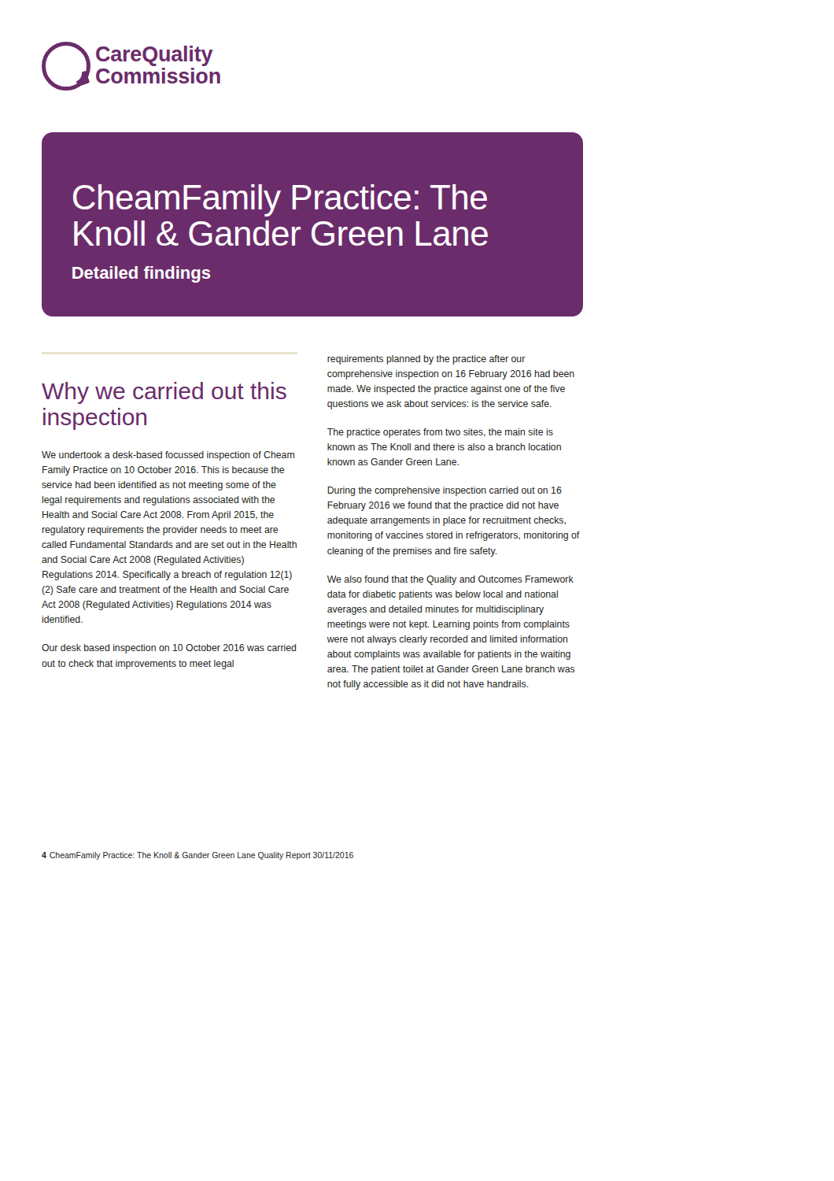CareQuality Commission
CheamFamily Practice: The
Knoll & Gander Green Lane
Detailed findings
Why we carried out this
inspection
We undertook a desk-based focussed inspection of Cheam Family Practice on 10 October 2016. This is because the service had been identified as not meeting some of the legal requirements and regulations associated with the Health and Social Care Act 2008. From April 2015, the regulatory requirements the provider needs to meet are called Fundamental Standards and are set out in the Health and Social Care Act 2008 (Regulated Activities) Regulations 2014. Specifically a breach of regulation 12(1)(2) Safe care and treatment of the Health and Social Care Act 2008 (Regulated Activities) Regulations 2014 was identified.
Our desk based inspection on 10 October 2016 was carried out to check that improvements to meet legal
requirements planned by the practice after our comprehensive inspection on 16 February 2016 had been made. We inspected the practice against one of the five questions we ask about services: is the service safe.
The practice operates from two sites, the main site is known as The Knoll and there is also a branch location known as Gander Green Lane.
During the comprehensive inspection carried out on 16 February 2016 we found that the practice did not have adequate arrangements in place for recruitment checks, monitoring of vaccines stored in refrigerators, monitoring of cleaning of the premises and fire safety.
We also found that the Quality and Outcomes Framework data for diabetic patients was below local and national averages and detailed minutes for multidisciplinary meetings were not kept. Learning points from complaints were not always clearly recorded and limited information about complaints was available for patients in the waiting area. The patient toilet at Gander Green Lane branch was not fully accessible as it did not have handrails.
4 CheamFamily Practice: The Knoll & Gander Green Lane Quality Report 30/11/2016